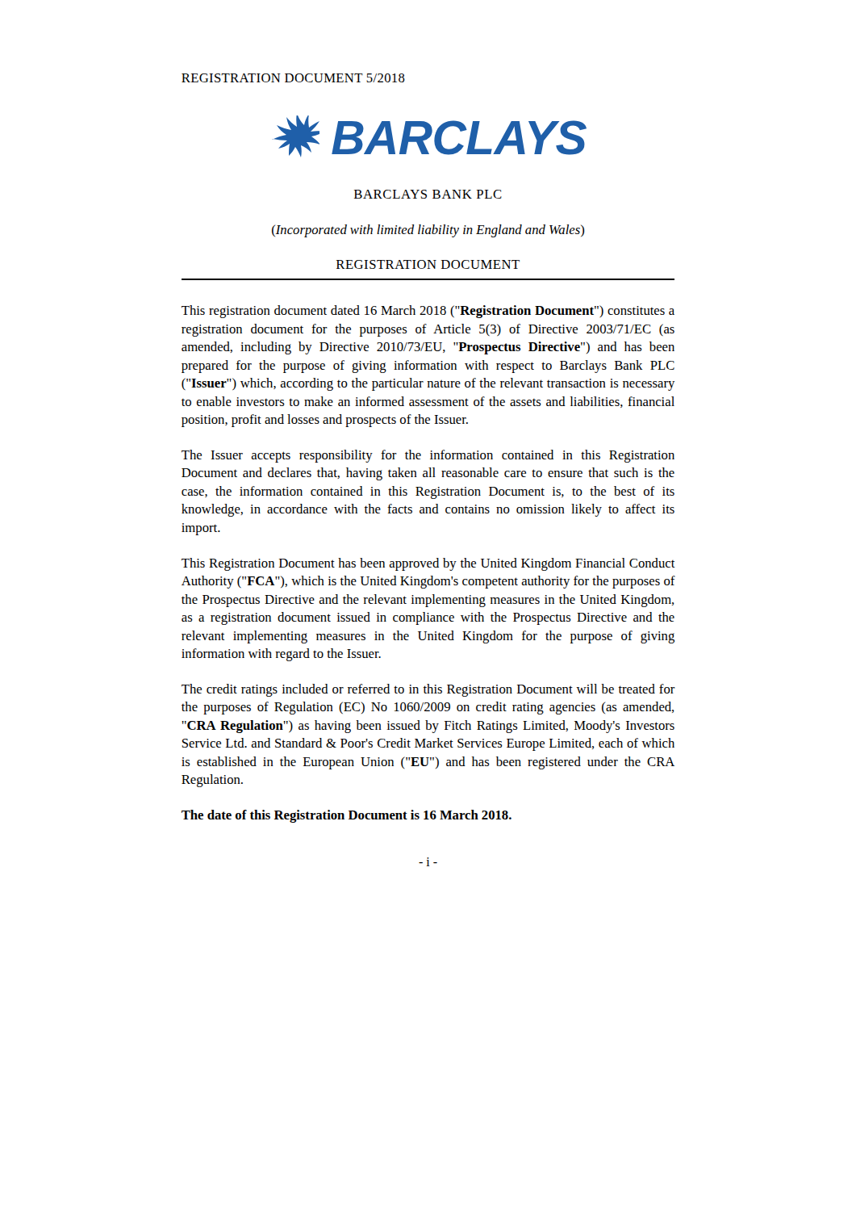REGISTRATION DOCUMENT 5/2018
BARCLAYS
BARCLAYS BANK PLC
(Incorporated with limited liability in England and Wales)
REGISTRATION DOCUMENT
This registration document dated 16 March 2018 ("Registration Document") constitutes a registration document for the purposes of Article 5(3) of Directive 2003/71/EC (as amended, including by Directive 2010/73/EU, "Prospectus Directive") and has been prepared for the purpose of giving information with respect to Barclays Bank PLC ("Issuer") which, according to the particular nature of the relevant transaction is necessary to enable investors to make an informed assessment of the assets and liabilities, financial position, profit and losses and prospects of the Issuer.
The Issuer accepts responsibility for the information contained in this Registration Document and declares that, having taken all reasonable care to ensure that such is the case, the information contained in this Registration Document is, to the best of its knowledge, in accordance with the facts and contains no omission likely to affect its import.
This Registration Document has been approved by the United Kingdom Financial Conduct Authority ("FCA"), which is the United Kingdom's competent authority for the purposes of the Prospectus Directive and the relevant implementing measures in the United Kingdom, as a registration document issued in compliance with the Prospectus Directive and the relevant implementing measures in the United Kingdom for the purpose of giving information with regard to the Issuer.
The credit ratings included or referred to in this Registration Document will be treated for the purposes of Regulation (EC) No 1060/2009 on credit rating agencies (as amended, "CRA Regulation") as having been issued by Fitch Ratings Limited, Moody's Investors Service Ltd. and Standard & Poor's Credit Market Services Europe Limited, each of which is established in the European Union ("EU") and has been registered under the CRA Regulation.
The date of this Registration Document is 16 March 2018.
- i -